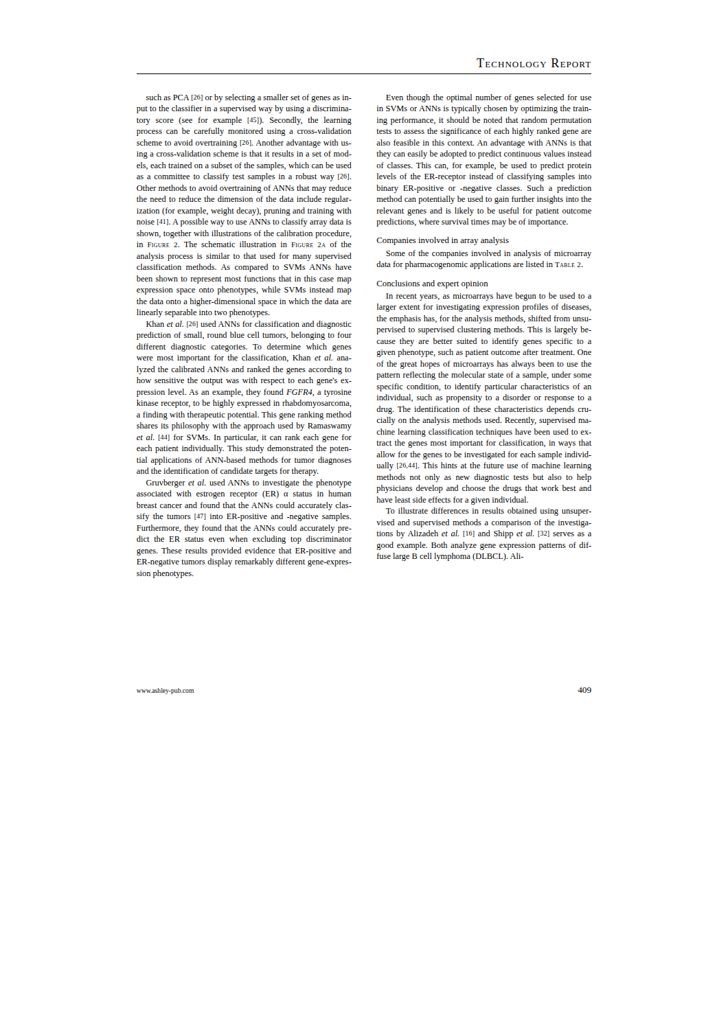Technology Report
such as PCA [26] or by selecting a smaller set of genes as input to the classifier in a supervised way by using a discriminatory score (see for example [45]). Secondly, the learning process can be carefully monitored using a cross-validation scheme to avoid overtraining [26]. Another advantage with using a cross-validation scheme is that it results in a set of models, each trained on a subset of the samples, which can be used as a committee to classify test samples in a robust way [26]. Other methods to avoid overtraining of ANNs that may reduce the need to reduce the dimension of the data include regularization (for example, weight decay), pruning and training with noise [41]. A possible way to use ANNs to classify array data is shown, together with illustrations of the calibration procedure, in Figure 2. The schematic illustration in Figure 2a of the analysis process is similar to that used for many supervised classification methods. As compared to SVMs ANNs have been shown to represent most functions that in this case map expression space onto phenotypes, while SVMs instead map the data onto a higher-dimensional space in which the data are linearly separable into two phenotypes.
Khan et al. [26] used ANNs for classification and diagnostic prediction of small, round blue cell tumors, belonging to four different diagnostic categories. To determine which genes were most important for the classification, Khan et al. analyzed the calibrated ANNs and ranked the genes according to how sensitive the output was with respect to each gene's expression level. As an example, they found FGFR4, a tyrosine kinase receptor, to be highly expressed in rhabdomyosarcoma, a finding with therapeutic potential. This gene ranking method shares its philosophy with the approach used by Ramaswamy et al. [44] for SVMs. In particular, it can rank each gene for each patient individually. This study demonstrated the potential applications of ANN-based methods for tumor diagnoses and the identification of candidate targets for therapy.
Gruvberger et al. used ANNs to investigate the phenotype associated with estrogen receptor (ER) α status in human breast cancer and found that the ANNs could accurately classify the tumors [47] into ER-positive and -negative samples. Furthermore, they found that the ANNs could accurately predict the ER status even when excluding top discriminator genes. These results provided evidence that ER-positive and ER-negative tumors display remarkably different gene-expression phenotypes.
Even though the optimal number of genes selected for use in SVMs or ANNs is typically chosen by optimizing the training performance, it should be noted that random permutation tests to assess the significance of each highly ranked gene are also feasible in this context. An advantage with ANNs is that they can easily be adopted to predict continuous values instead of classes. This can, for example, be used to predict protein levels of the ER-receptor instead of classifying samples into binary ER-positive or -negative classes. Such a prediction method can potentially be used to gain further insights into the relevant genes and is likely to be useful for patient outcome predictions, where survival times may be of importance.
Companies involved in array analysis
Some of the companies involved in analysis of microarray data for pharmacogenomic applications are listed in Table 2.
Conclusions and expert opinion
In recent years, as microarrays have begun to be used to a larger extent for investigating expression profiles of diseases, the emphasis has, for the analysis methods, shifted from unsupervised to supervised clustering methods. This is largely because they are better suited to identify genes specific to a given phenotype, such as patient outcome after treatment. One of the great hopes of microarrays has always been to use the pattern reflecting the molecular state of a sample, under some specific condition, to identify particular characteristics of an individual, such as propensity to a disorder or response to a drug. The identification of these characteristics depends crucially on the analysis methods used. Recently, supervised machine learning classification techniques have been used to extract the genes most important for classification, in ways that allow for the genes to be investigated for each sample individually [26,44]. This hints at the future use of machine learning methods not only as new diagnostic tests but also to help physicians develop and choose the drugs that work best and have least side effects for a given individual.
To illustrate differences in results obtained using unsupervised and supervised methods a comparison of the investigations by Alizadeh et al. [16] and Shipp et al. [32] serves as a good example. Both analyze gene expression patterns of diffuse large B cell lymphoma (DLBCL). Ali-
www.ashley-pub.com 409